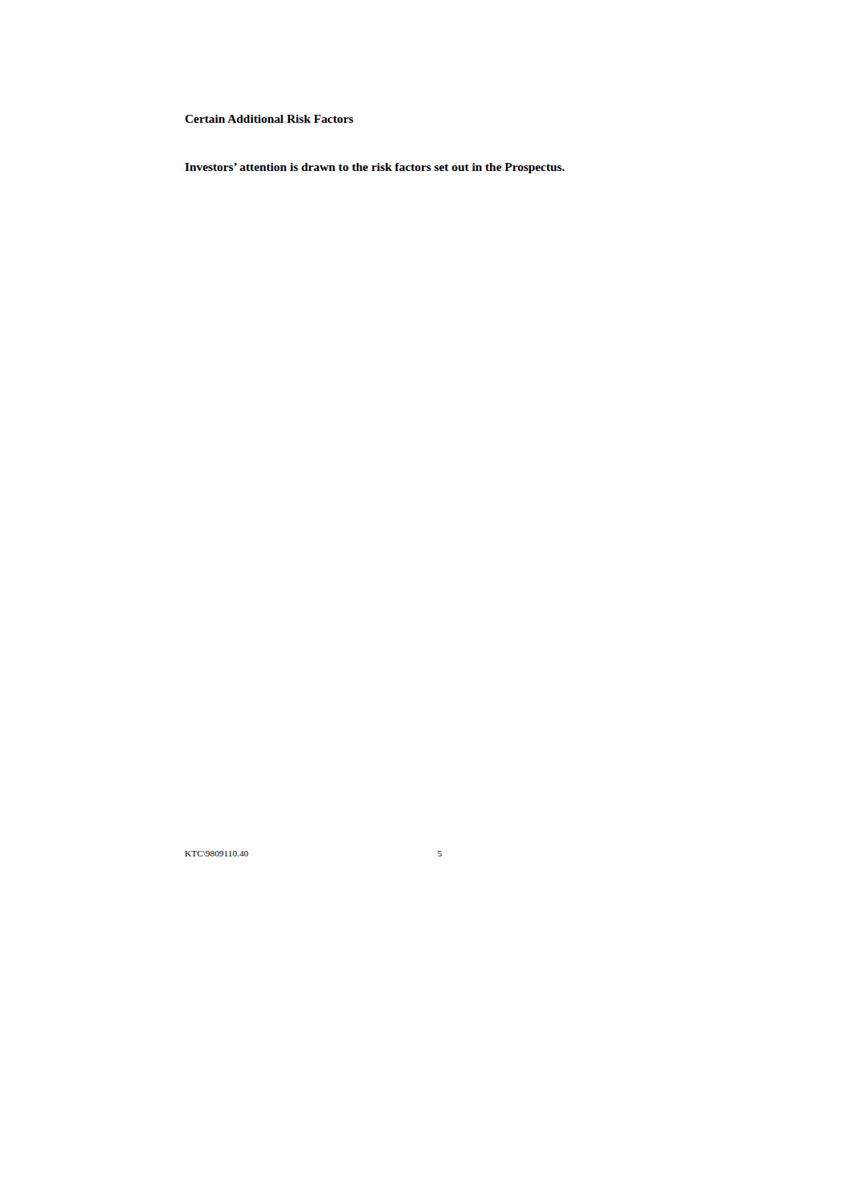Certain Additional Risk Factors
Investors’ attention is drawn to the risk factors set out in the Prospectus.
KTC\9809110.405